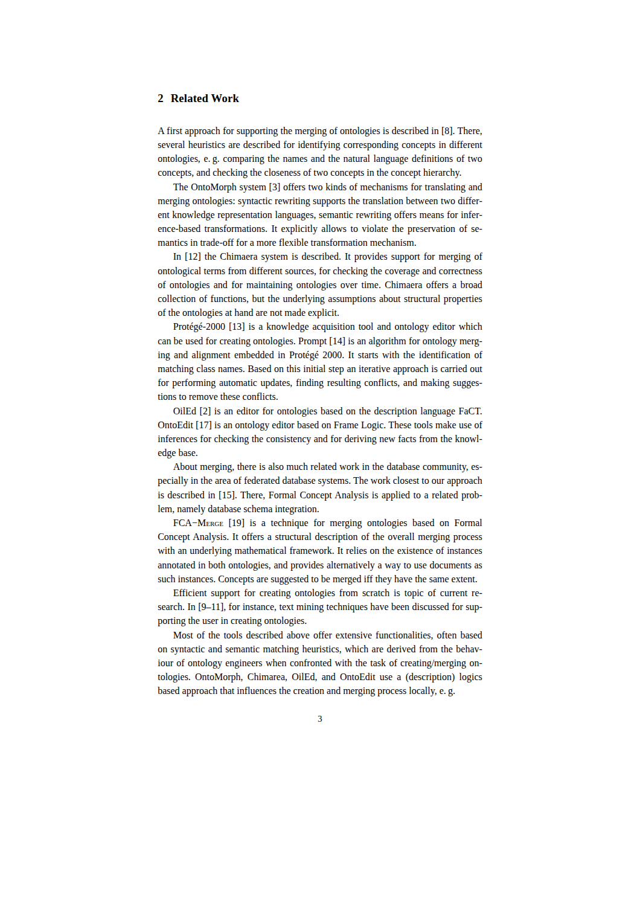2 Related Work
A first approach for supporting the merging of ontologies is described in [8]. There, several heuristics are described for identifying corresponding concepts in different ontologies, e. g. comparing the names and the natural language definitions of two concepts, and checking the closeness of two concepts in the concept hierarchy.
The OntoMorph system [3] offers two kinds of mechanisms for translating and merging ontologies: syntactic rewriting supports the translation between two different knowledge representation languages, semantic rewriting offers means for inference-based transformations. It explicitly allows to violate the preservation of semantics in trade-off for a more flexible transformation mechanism.
In [12] the Chimaera system is described. It provides support for merging of ontological terms from different sources, for checking the coverage and correctness of ontologies and for maintaining ontologies over time. Chimaera offers a broad collection of functions, but the underlying assumptions about structural properties of the ontologies at hand are not made explicit.
Protégé-2000 [13] is a knowledge acquisition tool and ontology editor which can be used for creating ontologies. Prompt [14] is an algorithm for ontology merging and alignment embedded in Protégé 2000. It starts with the identification of matching class names. Based on this initial step an iterative approach is carried out for performing automatic updates, finding resulting conflicts, and making suggestions to remove these conflicts.
OilEd [2] is an editor for ontologies based on the description language FaCT. OntoEdit [17] is an ontology editor based on Frame Logic. These tools make use of inferences for checking the consistency and for deriving new facts from the knowledge base.
About merging, there is also much related work in the database community, especially in the area of federated database systems. The work closest to our approach is described in [15]. There, Formal Concept Analysis is applied to a related problem, namely database schema integration.
FCA−Merge [19] is a technique for merging ontologies based on Formal Concept Analysis. It offers a structural description of the overall merging process with an underlying mathematical framework. It relies on the existence of instances annotated in both ontologies, and provides alternatively a way to use documents as such instances. Concepts are suggested to be merged iff they have the same extent.
Efficient support for creating ontologies from scratch is topic of current research. In [9–11], for instance, text mining techniques have been discussed for supporting the user in creating ontologies.
Most of the tools described above offer extensive functionalities, often based on syntactic and semantic matching heuristics, which are derived from the behaviour of ontology engineers when confronted with the task of creating/merging ontologies. OntoMorph, Chimarea, OilEd, and OntoEdit use a (description) logics based approach that influences the creation and merging process locally, e. g.
3